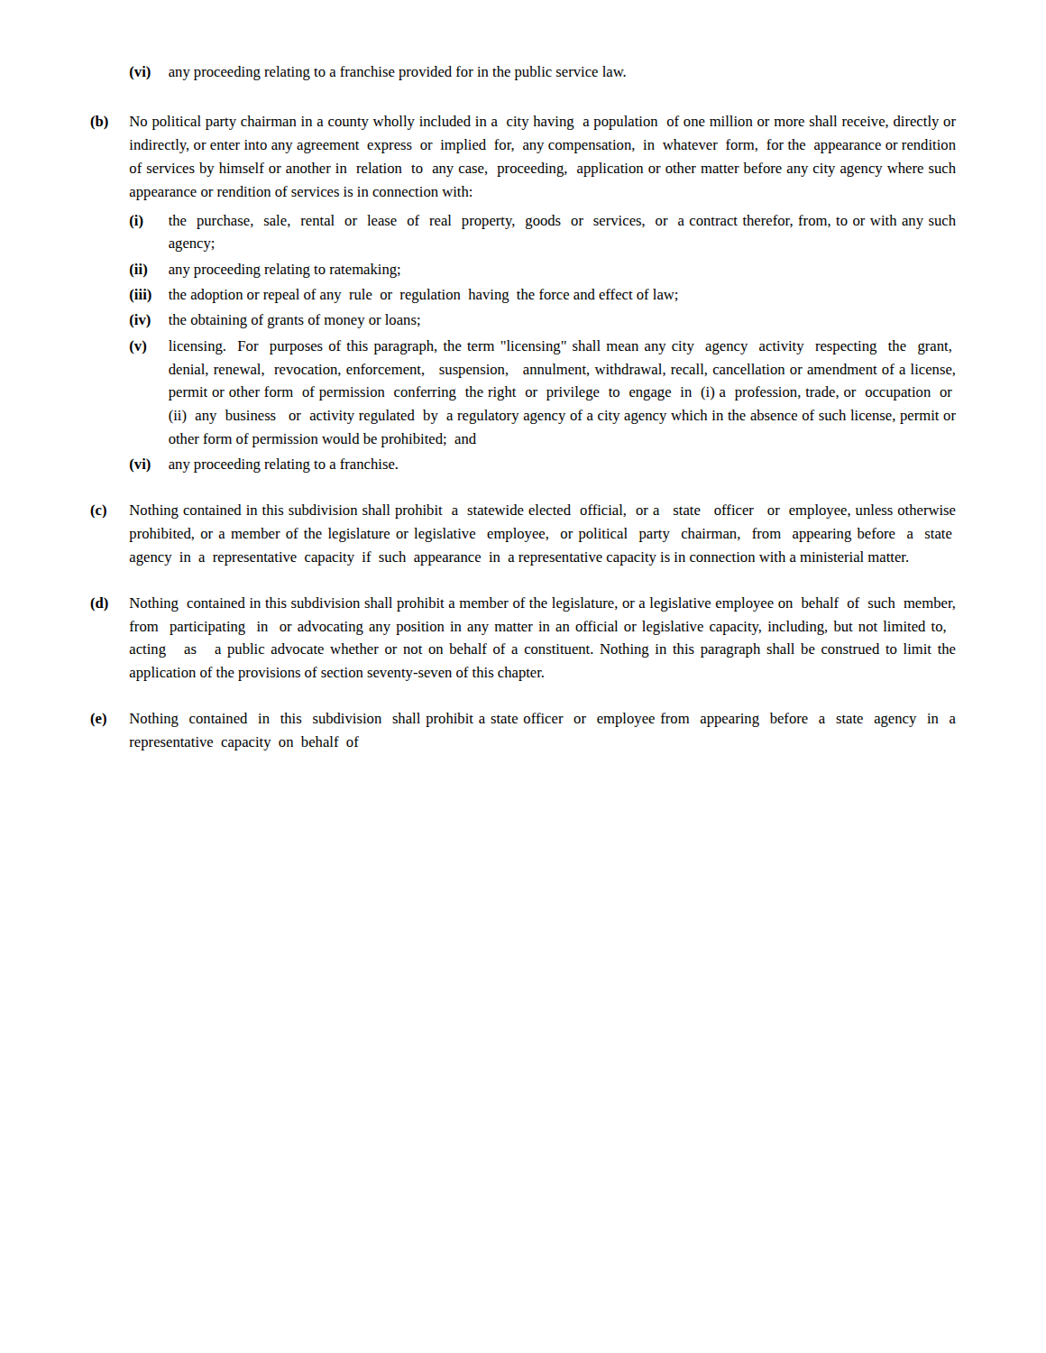(vi)
any proceeding relating to a franchise provided for in the public service law.
(b)
No political party chairman in a county wholly included in a city having a population of one million or more shall receive, directly or indirectly, or enter into any agreement express or implied for, any compensation, in whatever form, for the appearance or rendition of services by himself or another in relation to any case, proceeding, application or other matter before any city agency where such appearance or rendition of services is in connection with:
(i) the purchase, sale, rental or lease of real property, goods or services, or a contract therefor, from, to or with any such agency;
(ii) any proceeding relating to ratemaking;
(iii) the adoption or repeal of any rule or regulation having the force and effect of law;
(iv) the obtaining of grants of money or loans;
(v) licensing. For purposes of this paragraph, the term "licensing" shall mean any city agency activity respecting the grant, denial, renewal, revocation, enforcement, suspension, annulment, withdrawal, recall, cancellation or amendment of a license, permit or other form of permission conferring the right or privilege to engage in (i) a profession, trade, or occupation or (ii) any business or activity regulated by a regulatory agency of a city agency which in the absence of such license, permit or other form of permission would be prohibited; and
(vi) any proceeding relating to a franchise.
(c)
Nothing contained in this subdivision shall prohibit a statewide elected official, or a state officer or employee, unless otherwise prohibited, or a member of the legislature or legislative employee, or political party chairman, from appearing before a state agency in a representative capacity if such appearance in a representative capacity is in connection with a ministerial matter.
(d)
Nothing contained in this subdivision shall prohibit a member of the legislature, or a legislative employee on behalf of such member, from participating in or advocating any position in any matter in an official or legislative capacity, including, but not limited to, acting as a public advocate whether or not on behalf of a constituent. Nothing in this paragraph shall be construed to limit the application of the provisions of section seventy-seven of this chapter.
(e)
Nothing contained in this subdivision shall prohibit a state officer or employee from appearing before a state agency in a representative capacity on behalf of